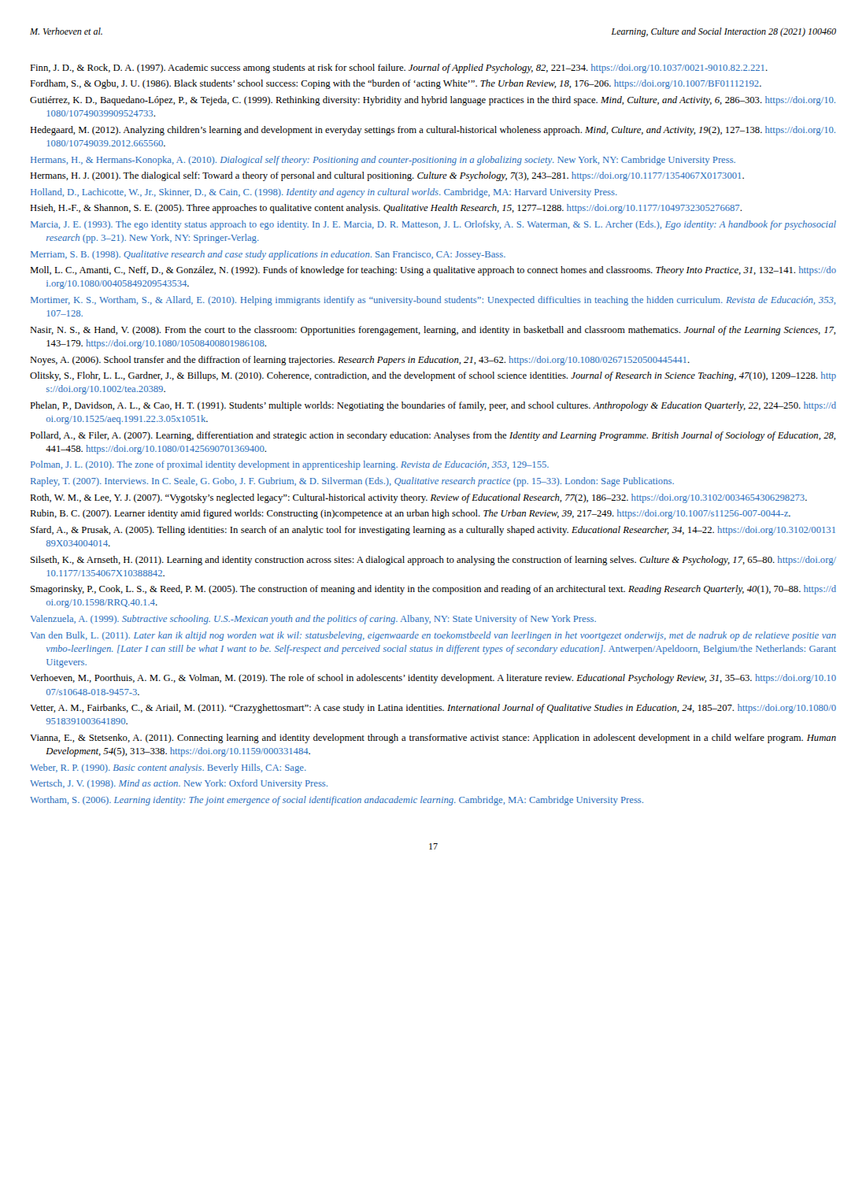M. Verhoeven et al. Learning, Culture and Social Interaction 28 (2021) 100460
Finn, J. D., & Rock, D. A. (1997). Academic success among students at risk for school failure. Journal of Applied Psychology, 82, 221–234. https://doi.org/10.1037/0021-9010.82.2.221.
Fordham, S., & Ogbu, J. U. (1986). Black students’ school success: Coping with the “burden of ‘acting White’”. The Urban Review, 18, 176–206. https://doi.org/10.1007/BF01112192.
Gutiérrez, K. D., Baquedano-López, P., & Tejeda, C. (1999). Rethinking diversity: Hybridity and hybrid language practices in the third space. Mind, Culture, and Activity, 6, 286–303. https://doi.org/10.1080/10749039909524733.
Hedegaard, M. (2012). Analyzing children’s learning and development in everyday settings from a cultural-historical wholeness approach. Mind, Culture, and Activity, 19(2), 127–138. https://doi.org/10.1080/10749039.2012.665560.
Hermans, H., & Hermans-Konopka, A. (2010). Dialogical self theory: Positioning and counter-positioning in a globalizing society. New York, NY: Cambridge University Press.
Hermans, H. J. (2001). The dialogical self: Toward a theory of personal and cultural positioning. Culture & Psychology, 7(3), 243–281. https://doi.org/10.1177/1354067X0173001.
Holland, D., Lachicotte, W., Jr., Skinner, D., & Cain, C. (1998). Identity and agency in cultural worlds. Cambridge, MA: Harvard University Press.
Hsieh, H.-F., & Shannon, S. E. (2005). Three approaches to qualitative content analysis. Qualitative Health Research, 15, 1277–1288. https://doi.org/10.1177/1049732305276687.
Marcia, J. E. (1993). The ego identity status approach to ego identity. In J. E. Marcia, D. R. Matteson, J. L. Orlofsky, A. S. Waterman, & S. L. Archer (Eds.), Ego identity: A handbook for psychosocial research (pp. 3–21). New York, NY: Springer-Verlag.
Merriam, S. B. (1998). Qualitative research and case study applications in education. San Francisco, CA: Jossey-Bass.
Moll, L. C., Amanti, C., Neff, D., & González, N. (1992). Funds of knowledge for teaching: Using a qualitative approach to connect homes and classrooms. Theory Into Practice, 31, 132–141. https://doi.org/10.1080/00405849209543534.
Mortimer, K. S., Wortham, S., & Allard, E. (2010). Helping immigrants identify as “university-bound students”: Unexpected difficulties in teaching the hidden curriculum. Revista de Educación, 353, 107–128.
Nasir, N. S., & Hand, V. (2008). From the court to the classroom: Opportunities forengagement, learning, and identity in basketball and classroom mathematics. Journal of the Learning Sciences, 17, 143–179. https://doi.org/10.1080/10508400801986108.
Noyes, A. (2006). School transfer and the diffraction of learning trajectories. Research Papers in Education, 21, 43–62. https://doi.org/10.1080/02671520500445441.
Olitsky, S., Flohr, L. L., Gardner, J., & Billups, M. (2010). Coherence, contradiction, and the development of school science identities. Journal of Research in Science Teaching, 47(10), 1209–1228. https://doi.org/10.1002/tea.20389.
Phelan, P., Davidson, A. L., & Cao, H. T. (1991). Students’ multiple worlds: Negotiating the boundaries of family, peer, and school cultures. Anthropology & Education Quarterly, 22, 224–250. https://doi.org/10.1525/aeq.1991.22.3.05x1051k.
Pollard, A., & Filer, A. (2007). Learning, differentiation and strategic action in secondary education: Analyses from the Identity and Learning Programme. British Journal of Sociology of Education, 28, 441–458. https://doi.org/10.1080/01425690701369400.
Polman, J. L. (2010). The zone of proximal identity development in apprenticeship learning. Revista de Educación, 353, 129–155.
Rapley, T. (2007). Interviews. In C. Seale, G. Gobo, J. F. Gubrium, & D. Silverman (Eds.), Qualitative research practice (pp. 15–33). London: Sage Publications.
Roth, W. M., & Lee, Y. J. (2007). “Vygotsky’s neglected legacy”: Cultural-historical activity theory. Review of Educational Research, 77(2), 186–232. https://doi.org/10.3102/0034654306298273.
Rubin, B. C. (2007). Learner identity amid figured worlds: Constructing (in)competence at an urban high school. The Urban Review, 39, 217–249. https://doi.org/10.1007/s11256-007-0044-z.
Sfard, A., & Prusak, A. (2005). Telling identities: In search of an analytic tool for investigating learning as a culturally shaped activity. Educational Researcher, 34, 14–22. https://doi.org/10.3102/0013189X034004014.
Silseth, K., & Arnseth, H. (2011). Learning and identity construction across sites: A dialogical approach to analysing the construction of learning selves. Culture & Psychology, 17, 65–80. https://doi.org/10.1177/1354067X10388842.
Smagorinsky, P., Cook, L. S., & Reed, P. M. (2005). The construction of meaning and identity in the composition and reading of an architectural text. Reading Research Quarterly, 40(1), 70–88. https://doi.org/10.1598/RRQ.40.1.4.
Valenzuela, A. (1999). Subtractive schooling. U.S.-Mexican youth and the politics of caring. Albany, NY: State University of New York Press.
Van den Bulk, L. (2011). Later kan ik altijd nog worden wat ik wil: statusbeleving, eigenwaarde en toekomstbeeld van leerlingen in het voortgezet onderwijs, met de nadruk op de relatieve positie van vmbo-leerlingen. [Later I can still be what I want to be. Self-respect and perceived social status in different types of secondary education]. Antwerpen/Apeldoorn, Belgium/the Netherlands: Garant Uitgevers.
Verhoeven, M., Poorthuis, A. M. G., & Volman, M. (2019). The role of school in adolescents’ identity development. A literature review. Educational Psychology Review, 31, 35–63. https://doi.org/10.1007/s10648-018-9457-3.
Vetter, A. M., Fairbanks, C., & Ariail, M. (2011). “Crazyghettosmart”: A case study in Latina identities. International Journal of Qualitative Studies in Education, 24, 185–207. https://doi.org/10.1080/09518391003641890.
Vianna, E., & Stetsenko, A. (2011). Connecting learning and identity development through a transformative activist stance: Application in adolescent development in a child welfare program. Human Development, 54(5), 313–338. https://doi.org/10.1159/000331484.
Weber, R. P. (1990). Basic content analysis. Beverly Hills, CA: Sage.
Wertsch, J. V. (1998). Mind as action. New York: Oxford University Press.
Wortham, S. (2006). Learning identity: The joint emergence of social identification andacademic learning. Cambridge, MA: Cambridge University Press.
17